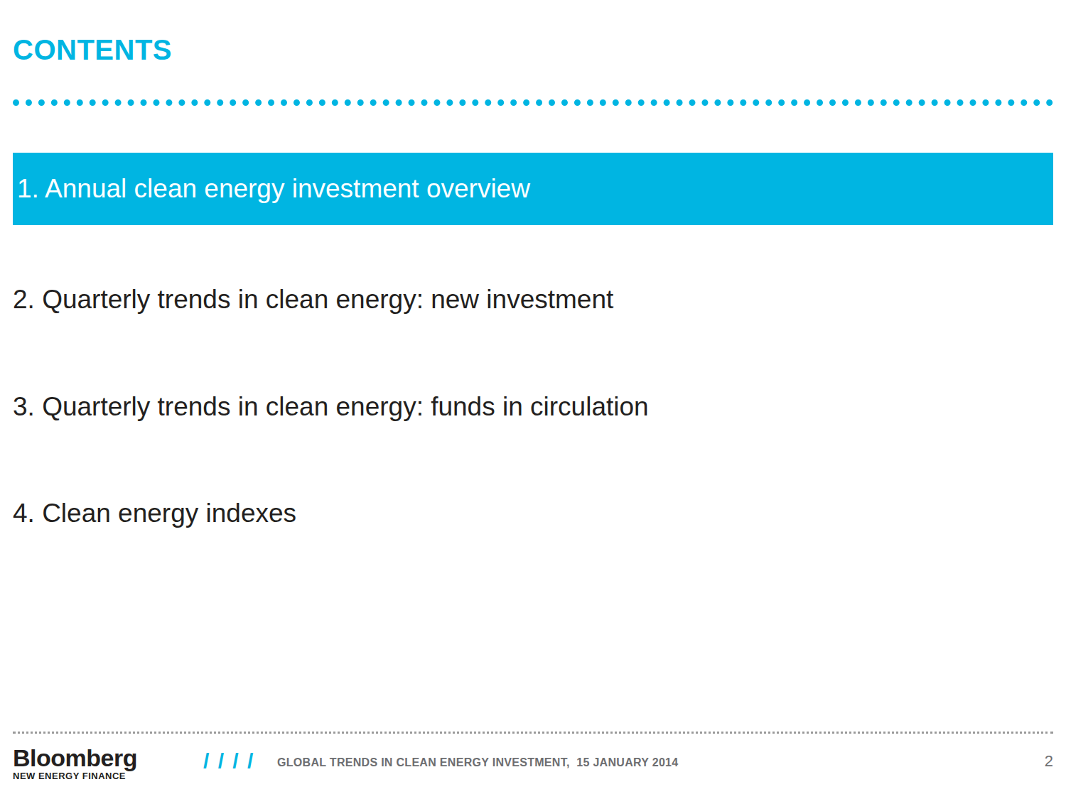CONTENTS
1. Annual clean energy investment overview
2. Quarterly trends in clean energy: new investment
3. Quarterly trends in clean energy: funds in circulation
4. Clean energy indexes
Bloomberg NEW ENERGY FINANCE
/ / / /
GLOBAL TRENDS IN CLEAN ENERGY INVESTMENT, 15 JANUARY 2014
2